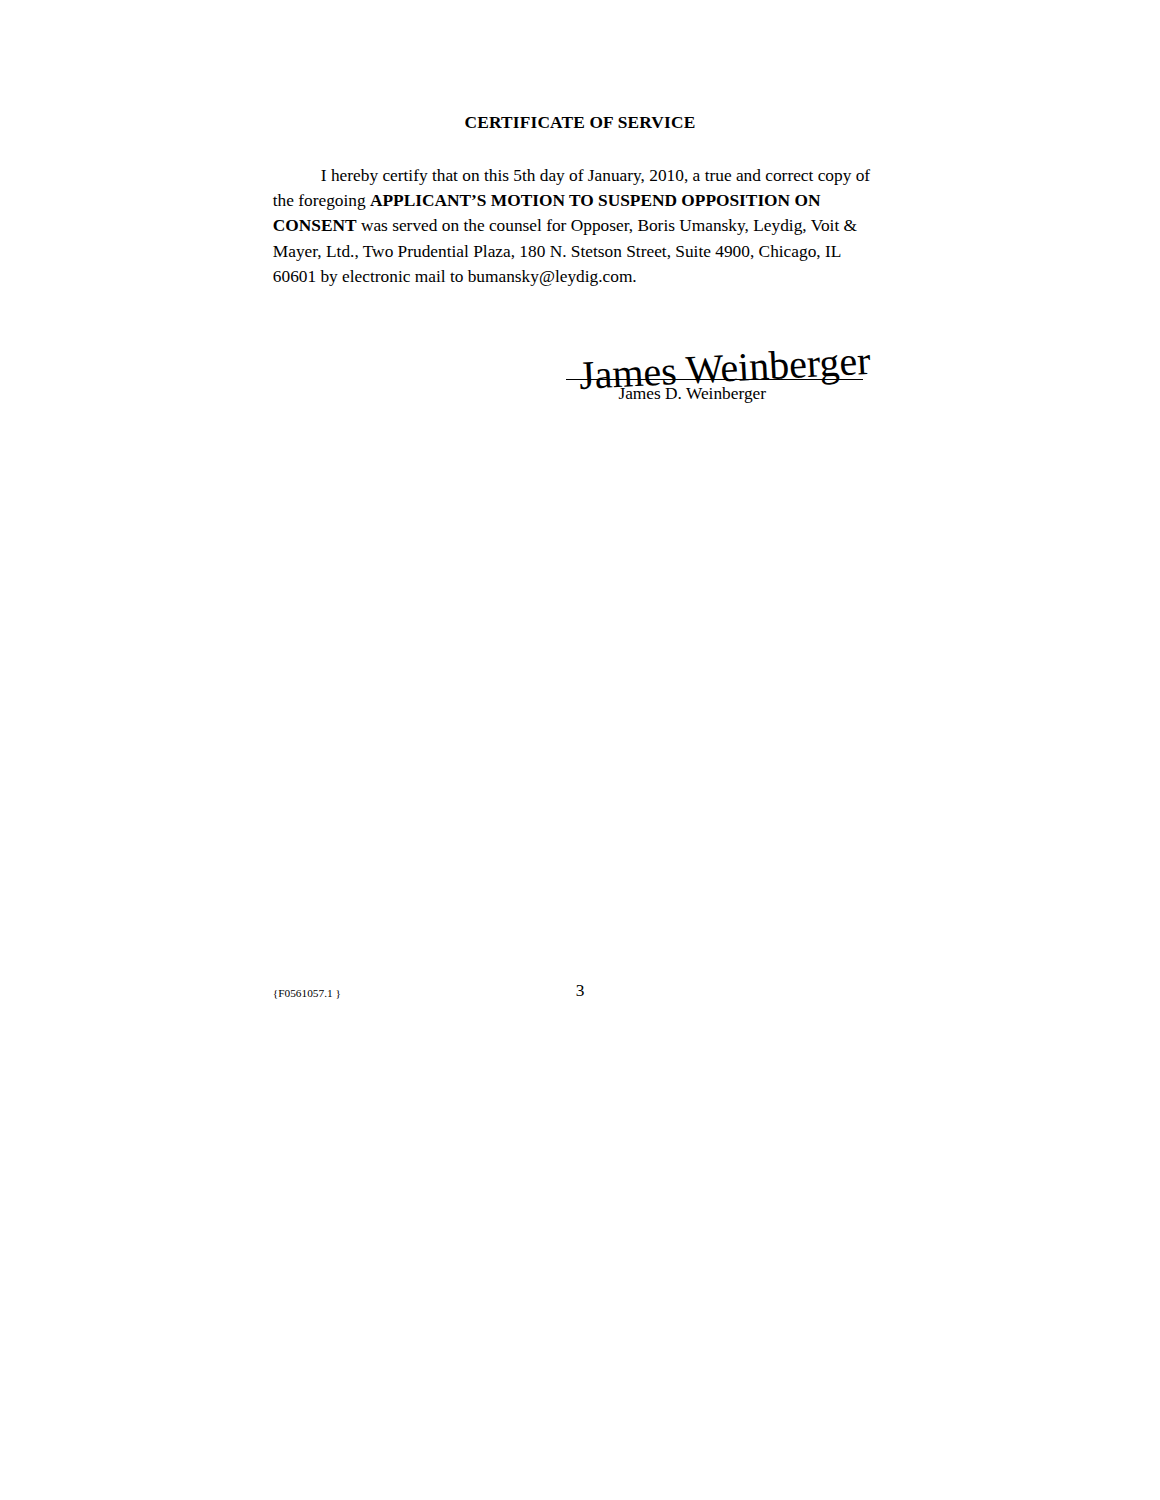CERTIFICATE OF SERVICE
I hereby certify that on this 5th day of January, 2010, a true and correct copy of the foregoing APPLICANT’S MOTION TO SUSPEND OPPOSITION ON CONSENT was served on the counsel for Opposer, Boris Umansky, Leydig, Voit & Mayer, Ltd., Two Prudential Plaza, 180 N. Stetson Street, Suite 4900, Chicago, IL 60601 by electronic mail to bumansky@leydig.com.
James Weinberger
James D. Weinberger
{F0561057.1 }
3